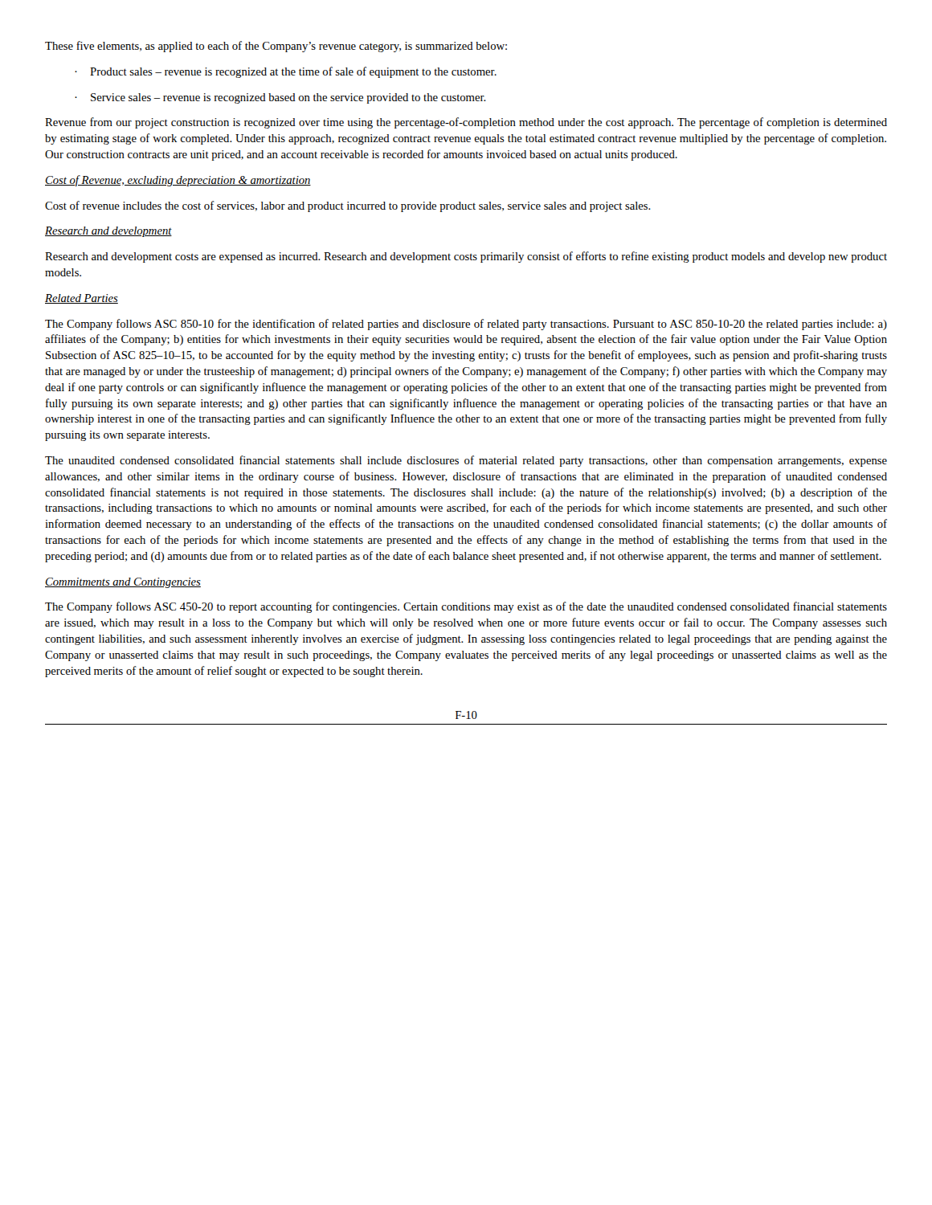These five elements, as applied to each of the Company’s revenue category, is summarized below:
Product sales – revenue is recognized at the time of sale of equipment to the customer.
Service sales – revenue is recognized based on the service provided to the customer.
Revenue from our project construction is recognized over time using the percentage-of-completion method under the cost approach. The percentage of completion is determined by estimating stage of work completed. Under this approach, recognized contract revenue equals the total estimated contract revenue multiplied by the percentage of completion. Our construction contracts are unit priced, and an account receivable is recorded for amounts invoiced based on actual units produced.
Cost of Revenue, excluding depreciation & amortization
Cost of revenue includes the cost of services, labor and product incurred to provide product sales, service sales and project sales.
Research and development
Research and development costs are expensed as incurred. Research and development costs primarily consist of efforts to refine existing product models and develop new product models.
Related Parties
The Company follows ASC 850-10 for the identification of related parties and disclosure of related party transactions. Pursuant to ASC 850-10-20 the related parties include: a) affiliates of the Company; b) entities for which investments in their equity securities would be required, absent the election of the fair value option under the Fair Value Option Subsection of ASC 825–10–15, to be accounted for by the equity method by the investing entity; c) trusts for the benefit of employees, such as pension and profit-sharing trusts that are managed by or under the trusteeship of management; d) principal owners of the Company; e) management of the Company; f) other parties with which the Company may deal if one party controls or can significantly influence the management or operating policies of the other to an extent that one of the transacting parties might be prevented from fully pursuing its own separate interests; and g) other parties that can significantly influence the management or operating policies of the transacting parties or that have an ownership interest in one of the transacting parties and can significantly Influence the other to an extent that one or more of the transacting parties might be prevented from fully pursuing its own separate interests.
The unaudited condensed consolidated financial statements shall include disclosures of material related party transactions, other than compensation arrangements, expense allowances, and other similar items in the ordinary course of business. However, disclosure of transactions that are eliminated in the preparation of unaudited condensed consolidated financial statements is not required in those statements. The disclosures shall include: (a) the nature of the relationship(s) involved; (b) a description of the transactions, including transactions to which no amounts or nominal amounts were ascribed, for each of the periods for which income statements are presented, and such other information deemed necessary to an understanding of the effects of the transactions on the unaudited condensed consolidated financial statements; (c) the dollar amounts of transactions for each of the periods for which income statements are presented and the effects of any change in the method of establishing the terms from that used in the preceding period; and (d) amounts due from or to related parties as of the date of each balance sheet presented and, if not otherwise apparent, the terms and manner of settlement.
Commitments and Contingencies
The Company follows ASC 450-20 to report accounting for contingencies. Certain conditions may exist as of the date the unaudited condensed consolidated financial statements are issued, which may result in a loss to the Company but which will only be resolved when one or more future events occur or fail to occur. The Company assesses such contingent liabilities, and such assessment inherently involves an exercise of judgment. In assessing loss contingencies related to legal proceedings that are pending against the Company or unasserted claims that may result in such proceedings, the Company evaluates the perceived merits of any legal proceedings or unasserted claims as well as the perceived merits of the amount of relief sought or expected to be sought therein.
F-10